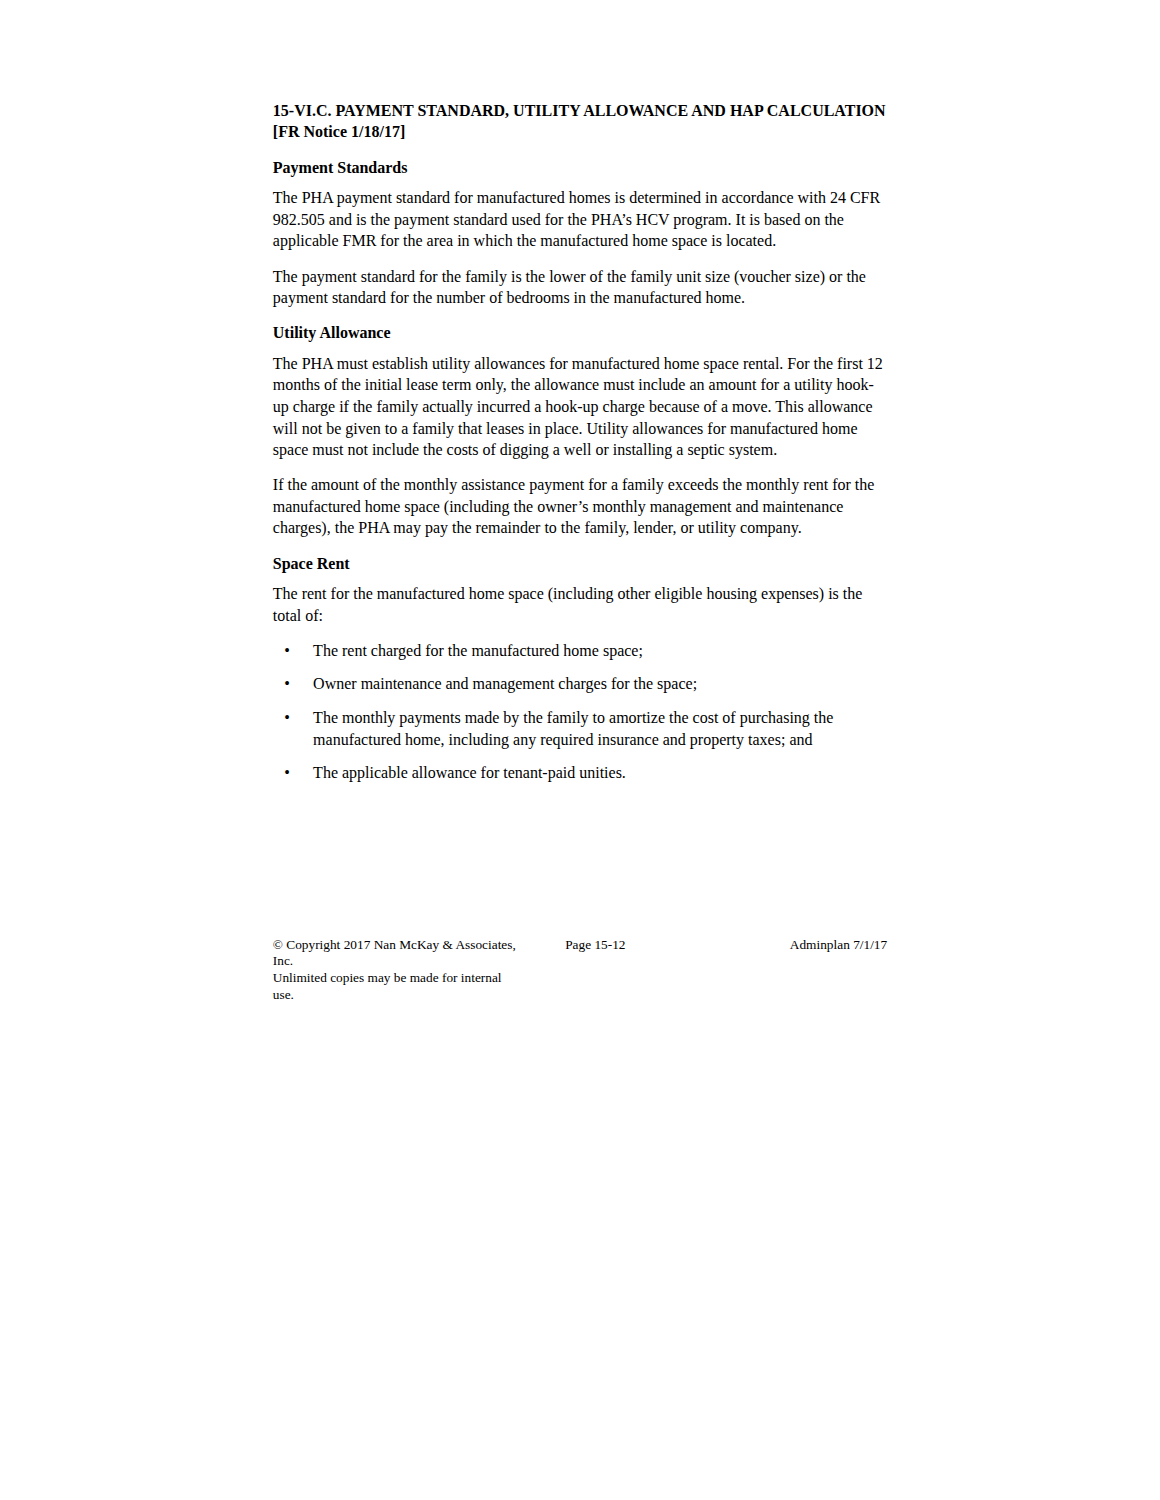15-VI.C. PAYMENT STANDARD, UTILITY ALLOWANCE AND HAP CALCULATION
[FR Notice 1/18/17]
Payment Standards
The PHA payment standard for manufactured homes is determined in accordance with 24 CFR 982.505 and is the payment standard used for the PHA’s HCV program. It is based on the applicable FMR for the area in which the manufactured home space is located.
The payment standard for the family is the lower of the family unit size (voucher size) or the payment standard for the number of bedrooms in the manufactured home.
Utility Allowance
The PHA must establish utility allowances for manufactured home space rental. For the first 12 months of the initial lease term only, the allowance must include an amount for a utility hook-up charge if the family actually incurred a hook-up charge because of a move. This allowance will not be given to a family that leases in place. Utility allowances for manufactured home space must not include the costs of digging a well or installing a septic system.
If the amount of the monthly assistance payment for a family exceeds the monthly rent for the manufactured home space (including the owner’s monthly management and maintenance charges), the PHA may pay the remainder to the family, lender, or utility company.
Space Rent
The rent for the manufactured home space (including other eligible housing expenses) is the total of:
The rent charged for the manufactured home space;
Owner maintenance and management charges for the space;
The monthly payments made by the family to amortize the cost of purchasing the manufactured home, including any required insurance and property taxes; and
The applicable allowance for tenant-paid unities.
| © Copyright 2017 Nan McKay & Associates, Inc. Unlimited copies may be made for internal use. | Page 15-12 | Adminplan 7/1/17 |